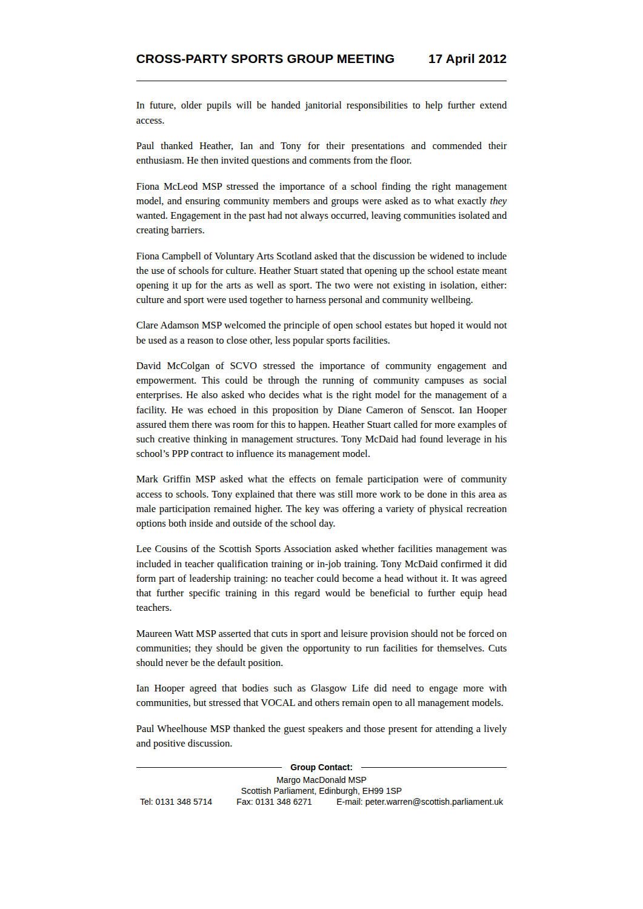CROSS-PARTY SPORTS GROUP MEETING
17 April 2012
In future, older pupils will be handed janitorial responsibilities to help further extend access.
Paul thanked Heather, Ian and Tony for their presentations and commended their enthusiasm. He then invited questions and comments from the floor.
Fiona McLeod MSP stressed the importance of a school finding the right management model, and ensuring community members and groups were asked as to what exactly they wanted. Engagement in the past had not always occurred, leaving communities isolated and creating barriers.
Fiona Campbell of Voluntary Arts Scotland asked that the discussion be widened to include the use of schools for culture. Heather Stuart stated that opening up the school estate meant opening it up for the arts as well as sport. The two were not existing in isolation, either: culture and sport were used together to harness personal and community wellbeing.
Clare Adamson MSP welcomed the principle of open school estates but hoped it would not be used as a reason to close other, less popular sports facilities.
David McColgan of SCVO stressed the importance of community engagement and empowerment. This could be through the running of community campuses as social enterprises. He also asked who decides what is the right model for the management of a facility. He was echoed in this proposition by Diane Cameron of Senscot. Ian Hooper assured them there was room for this to happen. Heather Stuart called for more examples of such creative thinking in management structures. Tony McDaid had found leverage in his school’s PPP contract to influence its management model.
Mark Griffin MSP asked what the effects on female participation were of community access to schools. Tony explained that there was still more work to be done in this area as male participation remained higher. The key was offering a variety of physical recreation options both inside and outside of the school day.
Lee Cousins of the Scottish Sports Association asked whether facilities management was included in teacher qualification training or in-job training. Tony McDaid confirmed it did form part of leadership training: no teacher could become a head without it. It was agreed that further specific training in this regard would be beneficial to further equip head teachers.
Maureen Watt MSP asserted that cuts in sport and leisure provision should not be forced on communities; they should be given the opportunity to run facilities for themselves. Cuts should never be the default position.
Ian Hooper agreed that bodies such as Glasgow Life did need to engage more with communities, but stressed that VOCAL and others remain open to all management models.
Paul Wheelhouse MSP thanked the guest speakers and those present for attending a lively and positive discussion.
Group Contact:
Margo MacDonald MSP
Scottish Parliament, Edinburgh, EH99 1SP
Tel: 0131 348 5714 Fax: 0131 348 6271 E-mail: peter.warren@scottish.parliament.uk